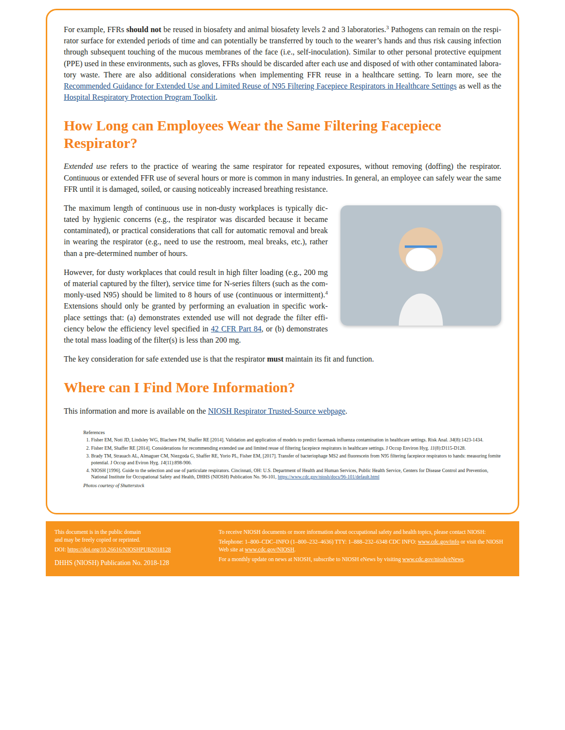For example, FFRs should not be reused in biosafety and animal biosafety levels 2 and 3 laboratories.3 Pathogens can remain on the respirator surface for extended periods of time and can potentially be transferred by touch to the wearer’s hands and thus risk causing infection through subsequent touching of the mucous membranes of the face (i.e., self-inoculation). Similar to other personal protective equipment (PPE) used in these environments, such as gloves, FFRs should be discarded after each use and disposed of with other contaminated laboratory waste. There are also additional considerations when implementing FFR reuse in a healthcare setting. To learn more, see the Recommended Guidance for Extended Use and Limited Reuse of N95 Filtering Facepiece Respirators in Healthcare Settings as well as the Hospital Respiratory Protection Program Toolkit.
How Long can Employees Wear the Same Filtering Facepiece Respirator?
Extended use refers to the practice of wearing the same respirator for repeated exposures, without removing (doffing) the respirator. Continuous or extended FFR use of several hours or more is common in many industries. In general, an employee can safely wear the same FFR until it is damaged, soiled, or causing noticeably increased breathing resistance.
The maximum length of continuous use in non-dusty workplaces is typically dictated by hygienic concerns (e.g., the respirator was discarded because it became contaminated), or practical considerations that call for automatic removal and break in wearing the respirator (e.g., need to use the restroom, meal breaks, etc.), rather than a pre-determined number of hours.
However, for dusty workplaces that could result in high filter loading (e.g., 200 mg of material captured by the filter), service time for N-series filters (such as the commonly-used N95) should be limited to 8 hours of use (continuous or intermittent).4 Extensions should only be granted by performing an evaluation in specific workplace settings that: (a) demonstrates extended use will not degrade the filter efficiency below the efficiency level specified in 42 CFR Part 84, or (b) demonstrates the total mass loading of the filter(s) is less than 200 mg.
The key consideration for safe extended use is that the respirator must maintain its fit and function.
Where can I Find More Information?
This information and more is available on the NIOSH Respirator Trusted-Source webpage.
References
Fisher EM, Noti JD, Lindsley WG, Blachere FM, Shaffer RE [2014]. Validation and application of models to predict facemask influenza contamination in healthcare settings. Risk Anal. 34(8):1423-1434.
Fisher EM, Shaffer RE [2014]. Considerations for recommending extended use and limited reuse of filtering facepiece respirators in healthcare settings. J Occup Environ Hyg. 11(8):D115-D128.
Brady TM, Strauach AL, Almaguer CM, Niezgoda G, Shaffer RE, Yorio PL, Fisher EM, [2017]. Transfer of bacteriophage MS2 and fluorescein from N95 filtering facepiece respirators to hands: measuring fomite potential. J Occup and Eviron Hyg. 14(11):898-906.
NIOSH [1996]. Guide to the selection and use of particulate respirators. Cincinnati, OH: U.S. Department of Health and Human Services, Public Health Service, Centers for Disease Control and Prevention, National Institute for Occupational Safety and Health, DHHS (NIOSH) Publication No. 96-101, https://www.cdc.gov/niosh/docs/96-101/default.html
Photos courtesy of Shutterstock
This document is in the public domain
and may be freely copied or reprinted.
DOI: https://doi.org/10.26616/NIOSHPUB2018128
DHHS (NIOSH) Publication No. 2018-128
To receive NIOSH documents or more information about occupational safety and health topics, please contact NIOSH:
Telephone: 1–800–CDC–INFO (1–800–232–4636) TTY: 1–888–232–6348 CDC INFO: www.cdc.gov/info or visit the NIOSH Web site at www.cdc.gov/NIOSH.
For a monthly update on news at NIOSH, subscribe to NIOSH eNews by visiting www.cdc.gov/niosh/eNews.